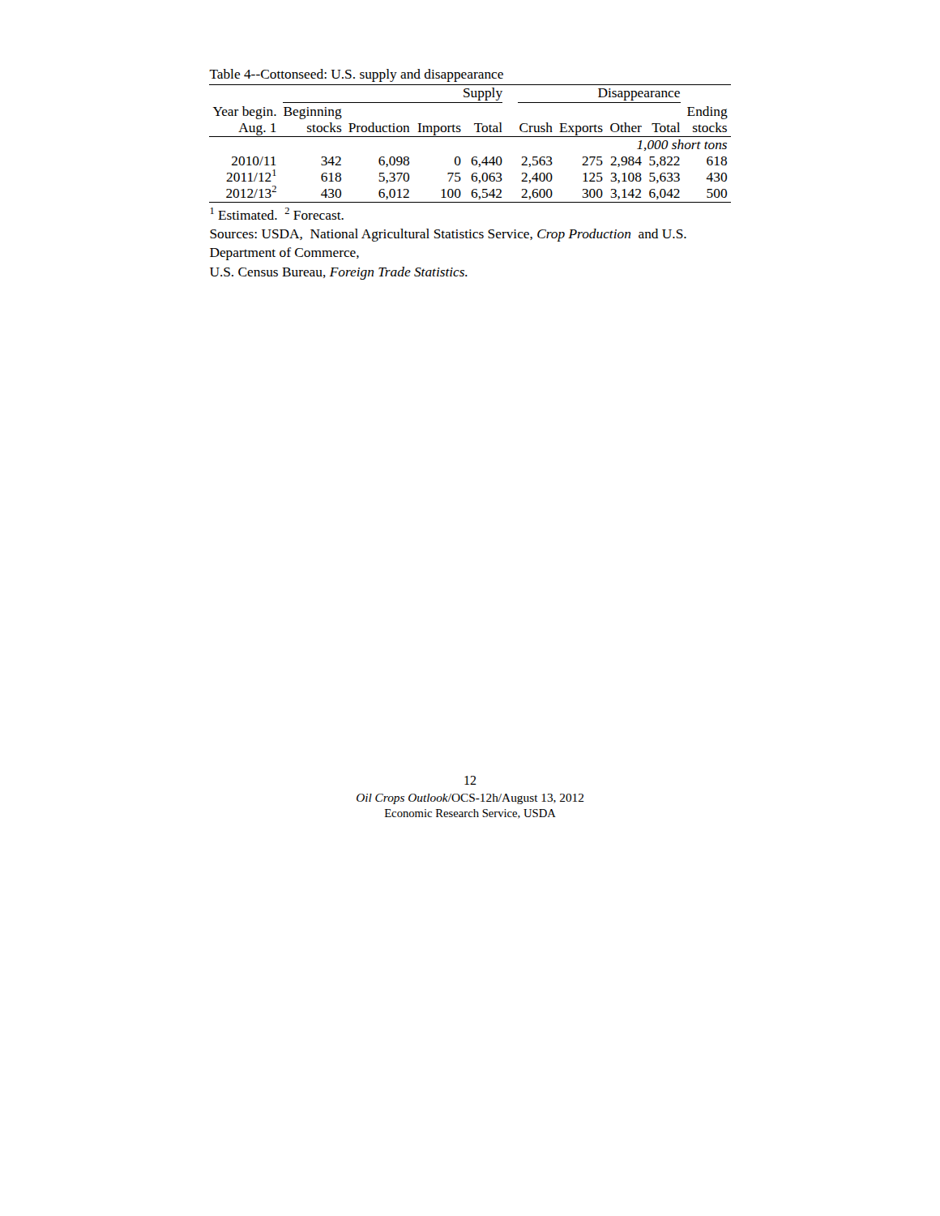Table 4--Cottonseed: U.S. supply and disappearance
| | Supply | | Disappearance | |
| Year begin. | Beginning | | | | | | | | | Ending |
| Aug. 1 | stocks | Production | Imports | Total | | Crush | Exports | Other | Total | stocks |
| 1,000 short tons |
| 2010/11 | 342 | 6,098 | 0 | 6,440 | | 2,563 | 275 | 2,984 | 5,822 | 618 |
| 2011/12 1 | 618 | 5,370 | 75 | 6,063 | | 2,400 | 125 | 3,108 | 5,633 | 430 |
| 2012/13 2 | 430 | 6,012 | 100 | 6,542 | | 2,600 | 300 | 3,142 | 6,042 | 500 |
1 Estimated. 2 Forecast.
Sources: USDA, National Agricultural Statistics Service, Crop Production and U.S. Department of Commerce,
U.S. Census Bureau, Foreign Trade Statistics.
12
Oil Crops Outlook/OCS-12h/August 13, 2012
Economic Research Service, USDA